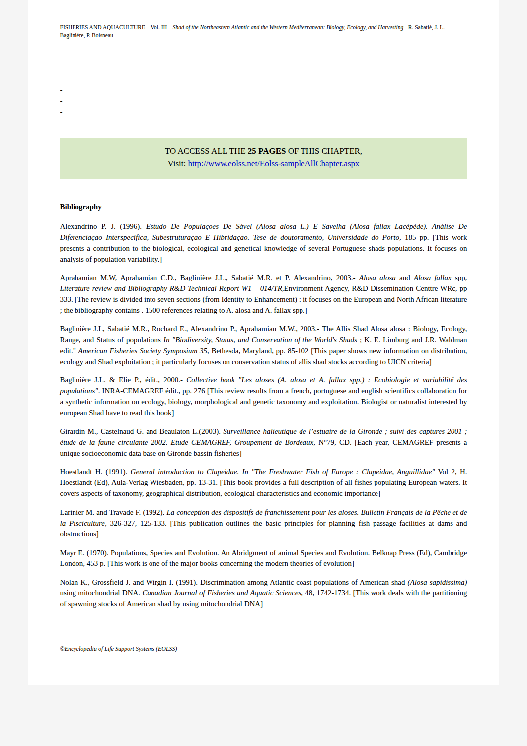FISHERIES AND AQUACULTURE – Vol. III – Shad of the Northeastern Atlantic and the Western Mediterranean: Biology, Ecology, and Harvesting - R. Sabatié, J. L. Baglinière, P. Boisneau
-
-
-
TO ACCESS ALL THE 25 PAGES OF THIS CHAPTER, Visit: http://www.eolss.net/Eolss-sampleAllChapter.aspx
Bibliography
Alexandrino P. J. (1996). Estudo De Populaçoes De Sável (Alosa alosa L.) E Savelha (Alosa fallax Lacépède). Análise De Diferenciaçao Interspecífica, Subestruturaçao E Hibridaçao. Tese de doutoramento, Universidade do Porto, 185 pp. [This work presents a contribution to the biological, ecological and genetical knowledge of several Portuguese shads populations. It focuses on analysis of population variability.]
Aprahamian M.W, Aprahamian C.D., Baglinière J.L., Sabatié M.R. et P. Alexandrino, 2003.- Alosa alosa and Alosa fallax spp, Literature review and Bibliography R&D Technical Report W1 – 014/TR,Environment Agency, R&D Dissemination Centtre WRc, pp 333. [The review is divided into seven sections (from Identity to Enhancement) : it focuses on the European and North African literature ; the bibliography contains . 1500 references relating to A. alosa and A. fallax spp.]
Baglinière J.L, Sabatié M.R., Rochard E., Alexandrino P., Aprahamian M.W., 2003.- The Allis Shad Alosa alosa : Biology, Ecology, Range, and Status of populations In "Biodiversity, Status, and Conservation of the World's Shads ; K. E. Limburg and J.R. Waldman edit." American Fisheries Society Symposium 35, Bethesda, Maryland, pp. 85-102 [This paper shows new information on distribution, ecology and Shad exploitation ; it particularly focuses on conservation status of allis shad stocks according to UICN criteria]
Baglinière J.L. & Elie P., édit., 2000.- Collective book "Les aloses (A. alosa et A. fallax spp.) : Ecobiologie et variabilité des populations". INRA-CEMAGREF édit., pp. 276 [This review results from a french, portuguese and english scientifics collaboration for a synthetic information on ecology, biology, morphological and genetic taxonomy and exploitation. Biologist or naturalist interested by european Shad have to read this book]
Girardin M., Castelnaud G. and Beaulaton L.(2003). Surveillance halieutique de l’estuaire de la Gironde ; suivi des captures 2001 ; étude de la faune circulante 2002. Etude CEMAGREF, Groupement de Bordeaux, N°79, CD. [Each year, CEMAGREF presents a unique socioeconomic data base on Gironde bassin fisheries]
Hoestlandt H. (1991). General introduction to Clupeidae. In "The Freshwater Fish of Europe : Clupeidae, Anguillidae" Vol 2, H. Hoestlandt (Ed), Aula-Verlag Wiesbaden, pp. 13-31. [This book provides a full description of all fishes populating European waters. It covers aspects of taxonomy, geographical distribution, ecological characteristics and economic importance]
Larinier M. and Travade F. (1992). La conception des dispositifs de franchissement pour les aloses. Bulletin Français de la Pêche et de la Pisciculture, 326-327, 125-133. [This publication outlines the basic principles for planning fish passage facilities at dams and obstructions]
Mayr E. (1970). Populations, Species and Evolution. An Abridgment of animal Species and Evolution. Belknap Press (Ed), Cambridge London, 453 p. [This work is one of the major books concerning the modern theories of evolution]
Nolan K., Grossfield J. and Wirgin I. (1991). Discrimination among Atlantic coast populations of American shad (Alosa sapidissima) using mitochondrial DNA. Canadian Journal of Fisheries and Aquatic Sciences, 48, 1742-1734. [This work deals with the partitioning of spawning stocks of American shad by using mitochondrial DNA]
©Encyclopedia of Life Support Systems (EOLSS)